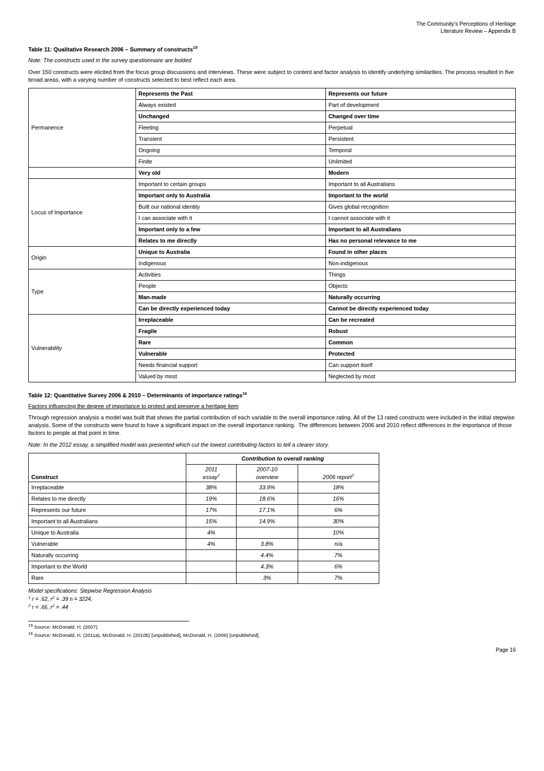The Community's Perceptions of Heritage
Literature Review – Appendix B
Table 11: Qualitative Research 2006 – Summary of constructs15
Note: The constructs used in the survey questionnaire are bolded
Over 150 constructs were elicited from the focus group discussions and interviews. These were subject to content and factor analysis to identify underlying similarities. The process resulted in five broad areas, with a varying number of constructs selected to best reflect each area.
| Permanence | Represents the Past | Represents our future |
| Always existed | Part of development |
| Unchanged | Changed over time |
| Fleeting | Perpetual |
| Transient | Persistent |
| Ongoing | Temporal |
| Finite | Unlimited |
| | Very old | Modern |
| Locus of Importance | Important to certain groups | Important to all Australians |
| Important only to Australia | Important to the world |
| Built our national identity | Gives global recognition |
| I can associate with it | I cannot associate with it |
| Important only to a few | Important to all Australians |
| Relates to me directly | Has no personal relevance to me |
| Origin | Unique to Australia | Found in other places |
| Indigenous | Non-indigenous |
| Type | Activities | Things |
| People | Objects |
| Man-made | Naturally occurring |
| Can be directly experienced today | Cannot be directly experienced today |
| Vulnerability | Irreplaceable | Can be recreated |
| Fragile | Robust |
| Rare | Common |
| Vulnerable | Protected |
| Needs financial support | Can support itself |
| Valued by most | Neglected by most |
Table 12: Quantitative Survey 2006 & 2010 – Determinants of importance ratings16
Factors influencing the degree of importance to protect and preserve a heritage item
Through regression analysis a model was built that shows the partial contribution of each variable to the overall importance rating. All of the 13 rated constructs were included in the initial stepwise analysis. Some of the constructs were found to have a significant impact on the overall importance ranking. The differences between 2006 and 2010 reflect differences in the importance of those factors to people at that point in time.
Note: In the 2012 essay, a simplified model was presented which cut the lowest contributing factors to tell a clearer story.
| Construct | Contribution to overall ranking |
| --- | --- |
| 2011 essay 2 | 2007-10 overview | 2006 report 1 |
| Irreplaceable | 38% | 33.9% | 18% |
| Relates to me directly | 19% | 18.6% | 16% |
| Represents our future | 17% | 17.1% | 6% |
| Important to all Australians | 15% | 14.9% | 30% |
| Unique to Australia | 4% | | 10% |
| Vulnerable | 4% | 3.8% | n/a |
| Naturally occurring | | 4.4% | 7% |
| Important to the World | | 4.3% | 6% |
| Rare | | 3% | 7% |
Model specifications: Stepwise Regression Analysis
1 r = .62, r2 = .39 n = 3224,
2 r = .66, r2 = .44
15 Source: McDonald, H. (2007).
16 Source: McDonald, H. (2011a), McDonald, H. (2010b) [unpublished], McDonald, H. (2006) [unpublished].
Page 16